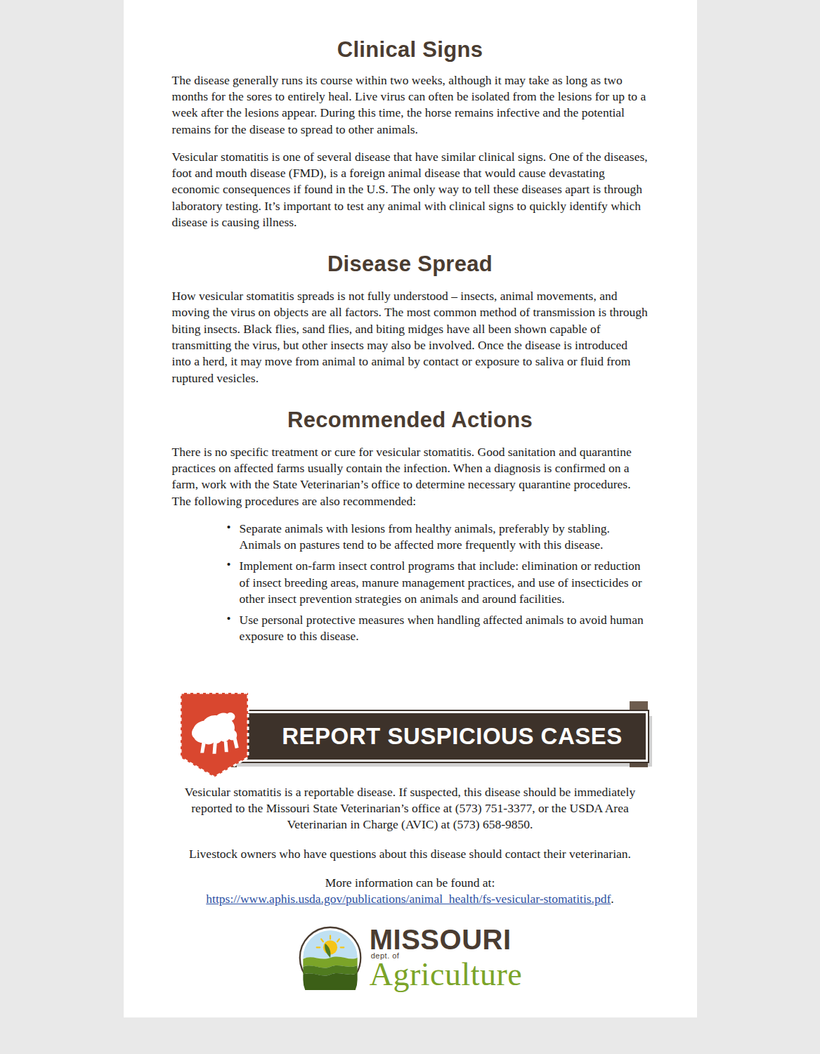Clinical Signs
The disease generally runs its course within two weeks, although it may take as long as two months for the sores to entirely heal. Live virus can often be isolated from the lesions for up to a week after the lesions appear. During this time, the horse remains infective and the potential remains for the disease to spread to other animals.
Vesicular stomatitis is one of several disease that have similar clinical signs. One of the diseases, foot and mouth disease (FMD), is a foreign animal disease that would cause devastating economic consequences if found in the U.S. The only way to tell these diseases apart is through laboratory testing. It’s important to test any animal with clinical signs to quickly identify which disease is causing illness.
Disease Spread
How vesicular stomatitis spreads is not fully understood – insects, animal movements, and moving the virus on objects are all factors. The most common method of transmission is through biting insects. Black flies, sand flies, and biting midges have all been shown capable of transmitting the virus, but other insects may also be involved. Once the disease is introduced into a herd, it may move from animal to animal by contact or exposure to saliva or fluid from ruptured vesicles.
Recommended Actions
There is no specific treatment or cure for vesicular stomatitis. Good sanitation and quarantine practices on affected farms usually contain the infection. When a diagnosis is confirmed on a farm, work with the State Veterinarian’s office to determine necessary quarantine procedures. The following procedures are also recommended:
Separate animals with lesions from healthy animals, preferably by stabling. Animals on pastures tend to be affected more frequently with this disease.
Implement on-farm insect control programs that include: elimination or reduction of insect breeding areas, manure management practices, and use of insecticides or other insect prevention strategies on animals and around facilities.
Use personal protective measures when handling affected animals to avoid human exposure to this disease.
REPORT SUSPICIOUS CASES
Vesicular stomatitis is a reportable disease. If suspected, this disease should be immediately reported to the Missouri State Veterinarian’s office at (573) 751-3377, or the USDA Area Veterinarian in Charge (AVIC) at (573) 658-9850.
Livestock owners who have questions about this disease should contact their veterinarian.
More information can be found at:
https://www.aphis.usda.gov/publications/animal_health/fs-vesicular-stomatitis.pdf.
MISSOURI dept. of Agriculture